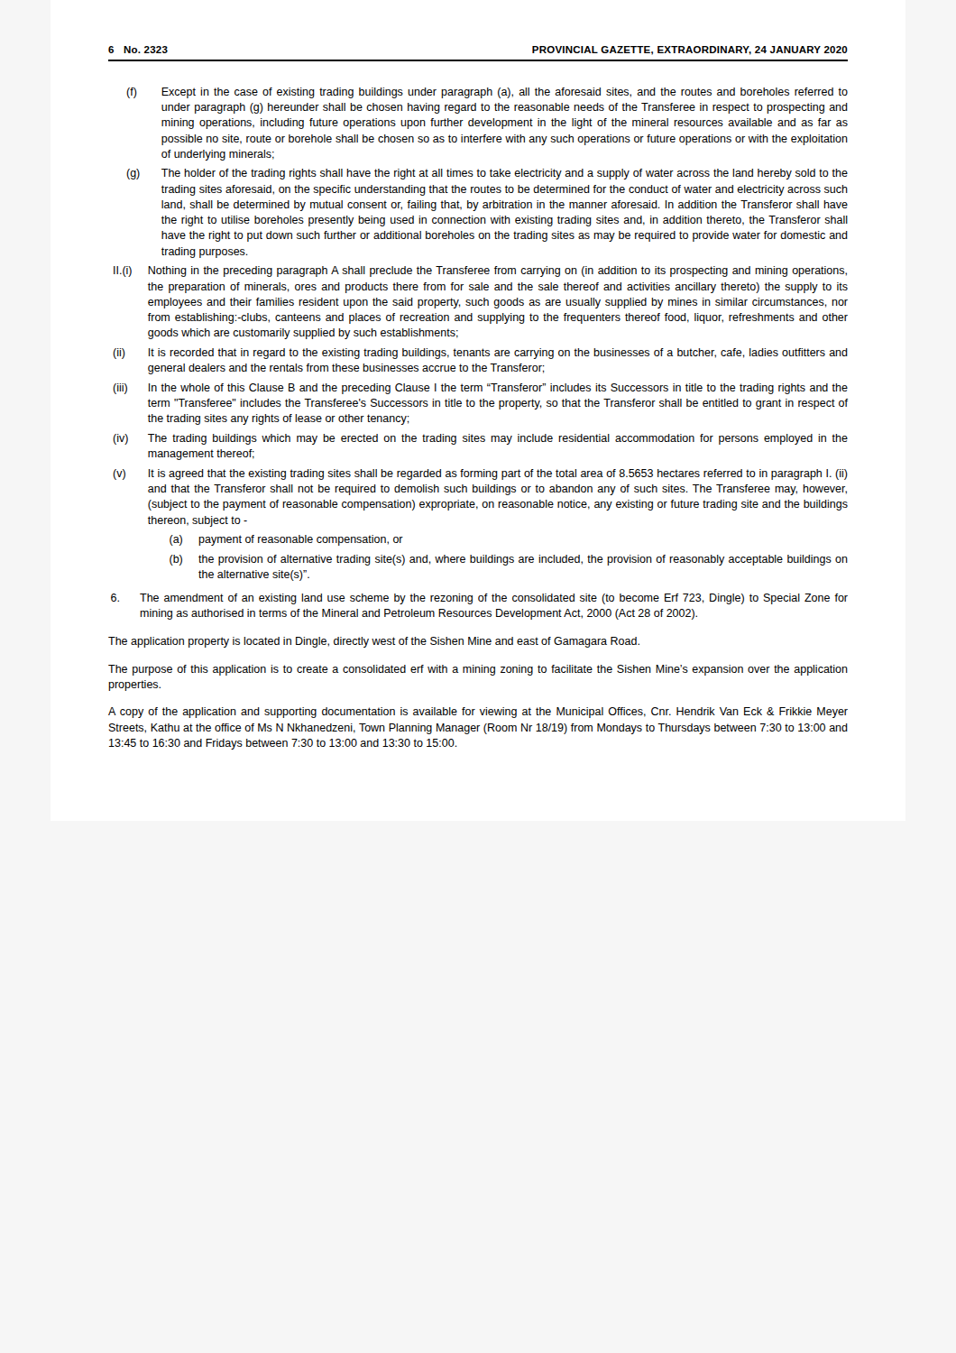6 No. 2323 Provincial Gazette, Extraordinary, 24 January 2020
(f) Except in the case of existing trading buildings under paragraph (a), all the aforesaid sites, and the routes and boreholes referred to under paragraph (g) hereunder shall be chosen having regard to the reasonable needs of the Transferee in respect to prospecting and mining operations, including future operations upon further development in the light of the mineral resources available and as far as possible no site, route or borehole shall be chosen so as to interfere with any such operations or future operations or with the exploitation of underlying minerals;
(g) The holder of the trading rights shall have the right at all times to take electricity and a supply of water across the land hereby sold to the trading sites aforesaid, on the specific understanding that the routes to be determined for the conduct of water and electricity across such land, shall be determined by mutual consent or, failing that, by arbitration in the manner aforesaid. In addition the Transferor shall have the right to utilise boreholes presently being used in connection with existing trading sites and, in addition thereto, the Transferor shall have the right to put down such further or additional boreholes on the trading sites as may be required to provide water for domestic and trading purposes.
II.(i) Nothing in the preceding paragraph A shall preclude the Transferee from carrying on (in addition to its prospecting and mining operations, the preparation of minerals, ores and products there from for sale and the sale thereof and activities ancillary thereto) the supply to its employees and their families resident upon the said property, such goods as are usually supplied by mines in similar circumstances, nor from establishing:-clubs, canteens and places of recreation and supplying to the frequenters thereof food, liquor, refreshments and other goods which are customarily supplied by such establishments;
(ii) It is recorded that in regard to the existing trading buildings, tenants are carrying on the businesses of a butcher, cafe, ladies outfitters and general dealers and the rentals from these businesses accrue to the Transferor;
(iii) In the whole of this Clause B and the preceding Clause I the term “Transferor” includes its Successors in title to the trading rights and the term "Transferee" includes the Transferee's Successors in title to the property, so that the Transferor shall be entitled to grant in respect of the trading sites any rights of lease or other tenancy;
(iv) The trading buildings which may be erected on the trading sites may include residential accommodation for persons employed in the management thereof;
(v) It is agreed that the existing trading sites shall be regarded as forming part of the total area of 8.5653 hectares referred to in paragraph I. (ii) and that the Transferor shall not be required to demolish such buildings or to abandon any of such sites. The Transferee may, however, (subject to the payment of reasonable compensation) expropriate, on reasonable notice, any existing or future trading site and the buildings thereon, subject to -
(a) payment of reasonable compensation, or
(b) the provision of alternative trading site(s) and, where buildings are included, the provision of reasonably acceptable buildings on the alternative site(s)”.
6. The amendment of an existing land use scheme by the rezoning of the consolidated site (to become Erf 723, Dingle) to Special Zone for mining as authorised in terms of the Mineral and Petroleum Resources Development Act, 2000 (Act 28 of 2002).
The application property is located in Dingle, directly west of the Sishen Mine and east of Gamagara Road.
The purpose of this application is to create a consolidated erf with a mining zoning to facilitate the Sishen Mine’s expansion over the application properties.
A copy of the application and supporting documentation is available for viewing at the Municipal Offices, Cnr. Hendrik Van Eck & Frikkie Meyer Streets, Kathu at the office of Ms N Nkhanedzeni, Town Planning Manager (Room Nr 18/19) from Mondays to Thursdays between 7:30 to 13:00 and 13:45 to 16:30 and Fridays between 7:30 to 13:00 and 13:30 to 15:00.